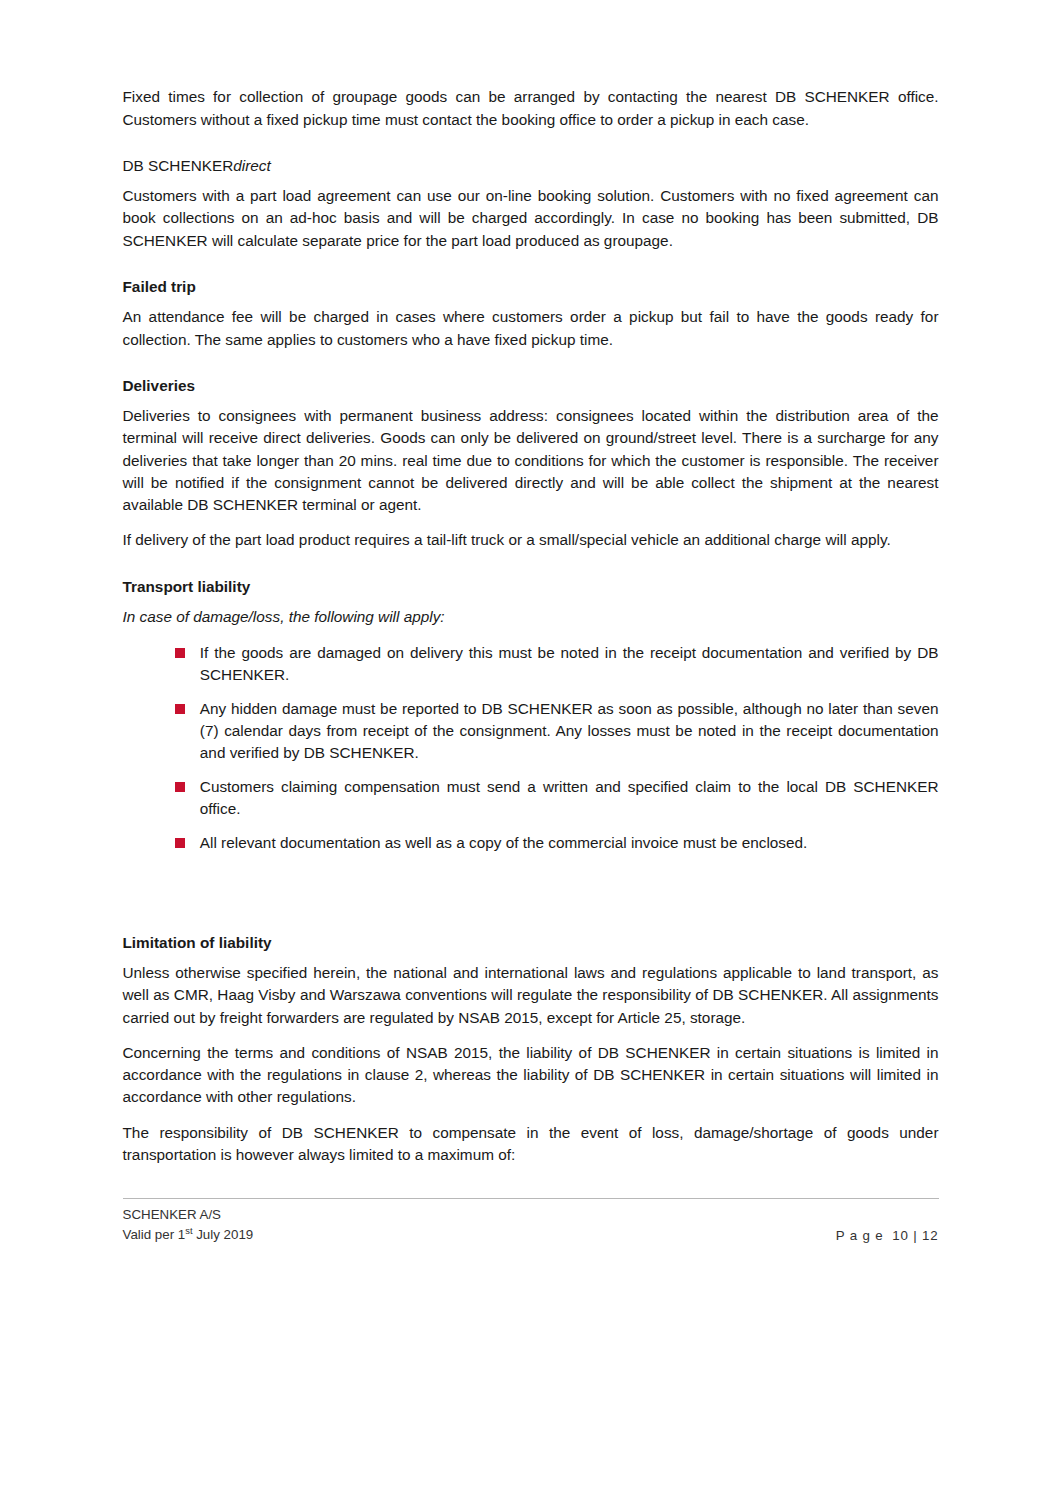Fixed times for collection of groupage goods can be arranged by contacting the nearest DB SCHENKER office. Customers without a fixed pickup time must contact the booking office to order a pickup in each case.
DB SCHENKERdirect
Customers with a part load agreement can use our on-line booking solution. Customers with no fixed agreement can book collections on an ad-hoc basis and will be charged accordingly. In case no booking has been submitted, DB SCHENKER will calculate separate price for the part load produced as groupage.
Failed trip
An attendance fee will be charged in cases where customers order a pickup but fail to have the goods ready for collection. The same applies to customers who a have fixed pickup time.
Deliveries
Deliveries to consignees with permanent business address: consignees located within the distribution area of the terminal will receive direct deliveries. Goods can only be delivered on ground/street level. There is a surcharge for any deliveries that take longer than 20 mins. real time due to conditions for which the customer is responsible. The receiver will be notified if the consignment cannot be delivered directly and will be able collect the shipment at the nearest available DB SCHENKER terminal or agent.
If delivery of the part load product requires a tail-lift truck or a small/special vehicle an additional charge will apply.
Transport liability
In case of damage/loss, the following will apply:
If the goods are damaged on delivery this must be noted in the receipt documentation and verified by DB SCHENKER.
Any hidden damage must be reported to DB SCHENKER as soon as possible, although no later than seven (7) calendar days from receipt of the consignment. Any losses must be noted in the receipt documentation and verified by DB SCHENKER.
Customers claiming compensation must send a written and specified claim to the local DB SCHENKER office.
All relevant documentation as well as a copy of the commercial invoice must be enclosed.
Limitation of liability
Unless otherwise specified herein, the national and international laws and regulations applicable to land transport, as well as CMR, Haag Visby and Warszawa conventions will regulate the responsibility of DB SCHENKER. All assignments carried out by freight forwarders are regulated by NSAB 2015, except for Article 25, storage.
Concerning the terms and conditions of NSAB 2015, the liability of DB SCHENKER in certain situations is limited in accordance with the regulations in clause 2, whereas the liability of DB SCHENKER in certain situations will limited in accordance with other regulations.
The responsibility of DB SCHENKER to compensate in the event of loss, damage/shortage of goods under transportation is however always limited to a maximum of:
SCHENKER A/S
Valid per 1st July 2019
P a g e 10 | 12